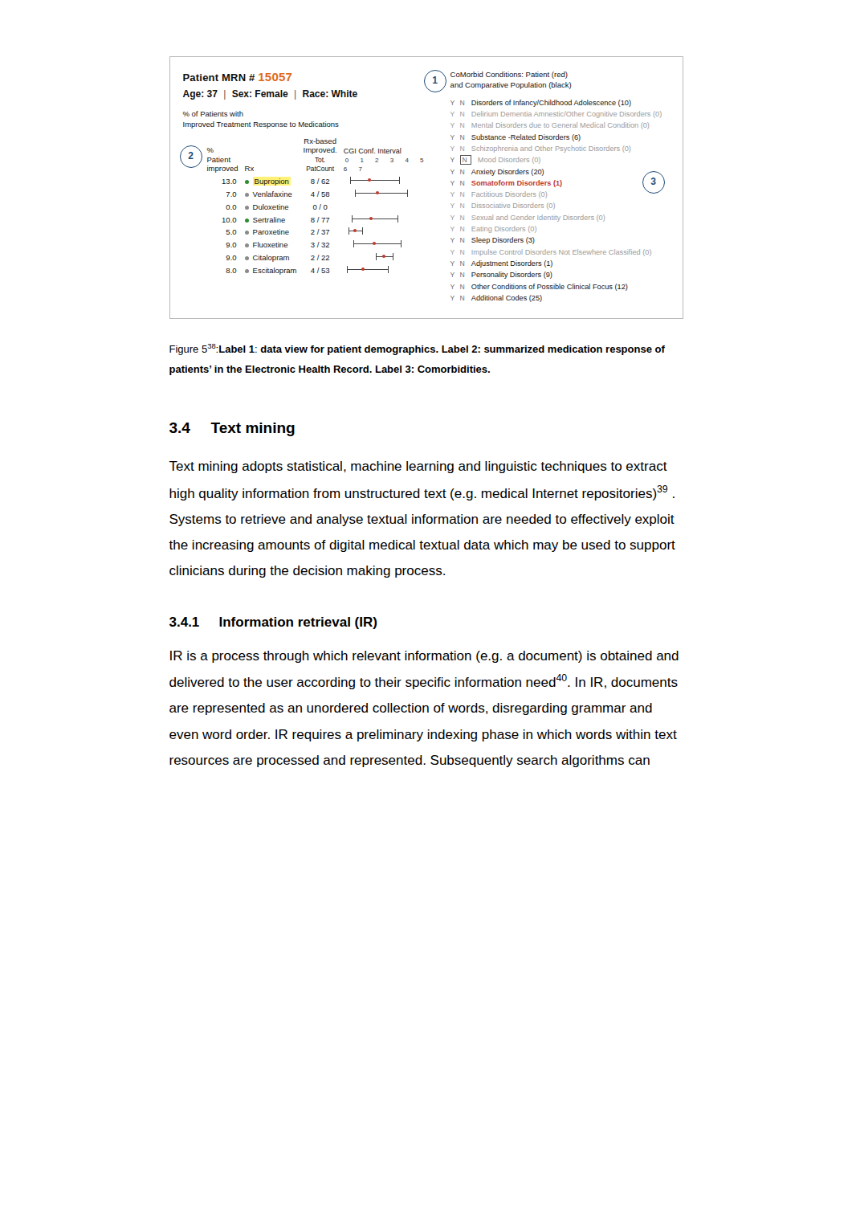1 2
Patient MRN # 15057
Age: 37 | Sex: Female | Race: White
% of Patients with
Improved Treatment Response to Medications
| % Patient improved | Rx | Rx-based Improved. Tot. PatCount | CGI Conf. Interval 0 1 2 3 4 5 6 7 |
| --- | --- | --- | --- |
| 13.0 | Bupropion | 8 / 62 | |
| 7.0 | Venlafaxine | 4 / 58 | |
| 0.0 | Duloxetine | 0 / 0 | |
| 10.0 | Sertraline | 8 / 77 | |
| 5.0 | Paroxetine | 2 / 37 | |
| 9.0 | Fluoxetine | 3 / 32 | |
| 9.0 | Citalopram | 2 / 22 | |
| 8.0 | Escitalopram | 4 / 53 | |
3
CoMorbid Conditions: Patient (red)
and Comparative Population (black)
Y NDisorders of Infancy/Childhood Adolescence (10)
Y N Delirium Dementia Amnestic/Other Cognitive Disorders (0)
Y N Mental Disorders due to General Medical Condition (0)
Y NSubstance -Related Disorders (6)
Y N Schizophrenia and Other Psychotic Disorders (0)
Y N Mood Disorders (0)
Y NAnxiety Disorders (20)
Y N Somatoform Disorders (1)
Y N Factitious Disorders (0)
Y N Dissociative Disorders (0)
Y N Sexual and Gender Identity Disorders (0)
Y N Eating Disorders (0)
Y NSleep Disorders (3)
Y N Impulse Control Disorders Not Elsewhere Classified (0)
Y NAdjustment Disorders (1)
Y NPersonality Disorders (9)
Y NOther Conditions of Possible Clinical Focus (12)
Y NAdditional Codes (25)
Figure 538:Label 1: data view for patient demographics. Label 2: summarized medication response of patients’ in the Electronic Health Record. Label 3: Comorbidities.
3.4 Text mining
Text mining adopts statistical, machine learning and linguistic techniques to extract high quality information from unstructured text (e.g. medical Internet repositories)39 . Systems to retrieve and analyse textual information are needed to effectively exploit the increasing amounts of digital medical textual data which may be used to support clinicians during the decision making process.
3.4.1 Information retrieval (IR)
IR is a process through which relevant information (e.g. a document) is obtained and delivered to the user according to their specific information need40. In IR, documents are represented as an unordered collection of words, disregarding grammar and even word order. IR requires a preliminary indexing phase in which words within text resources are processed and represented. Subsequently search algorithms can